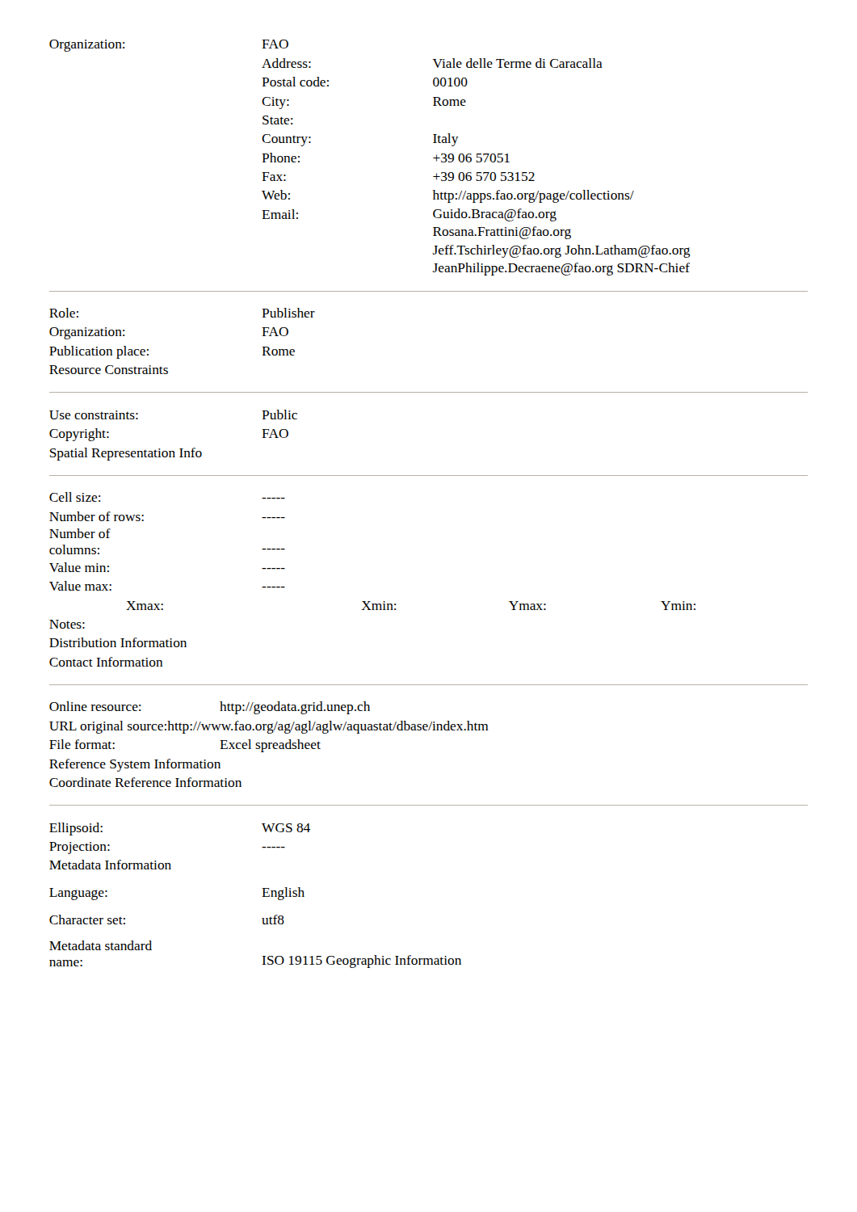| Organization: | FAO |
| | Address: | Viale delle Terme di Caracalla |
| | Postal code: | 00100 |
| | City: | Rome |
| | State: | |
| | Country: | Italy |
| | Phone: | +39 06 57051 |
| | Fax: | +39 06 570 53152 |
| | Web: | http://apps.fao.org/page/collections/ |
| | Email: | Guido.Braca@fao.org Rosana.Frattini@fao.org Jeff.Tschirley@fao.org John.Latham@fao.org JeanPhilippe.Decraene@fao.org SDRN-Chief |
| Role: | Publisher |
| Organization: | FAO |
| Publication place: | Rome |
| Resource Constraints |
| Use constraints: | Public |
| Copyright: | FAO |
| Spatial Representation Info |
| Cell size: | ----- |
| Number of rows: | ----- |
| Number of columns: | ----- |
| Value min: | ----- |
| Value max: | ----- |
| Xmax: | Xmin: | Ymax: | Ymin: |
| Notes: |
| Distribution Information |
| Contact Information |
| Online resource: | http://geodata.grid.unep.ch |
URL original source:http://www.fao.org/ag/agl/aglw/aquastat/dbase/index.htm
| File format: | Excel spreadsheet |
| Reference System Information |
| Coordinate Reference Information |
| Ellipsoid: | WGS 84 |
| Projection: | ----- |
| Metadata Information |
| Language: | English |
| Character set: | utf8 |
| Metadata standard name: | ISO 19115 Geographic Information |